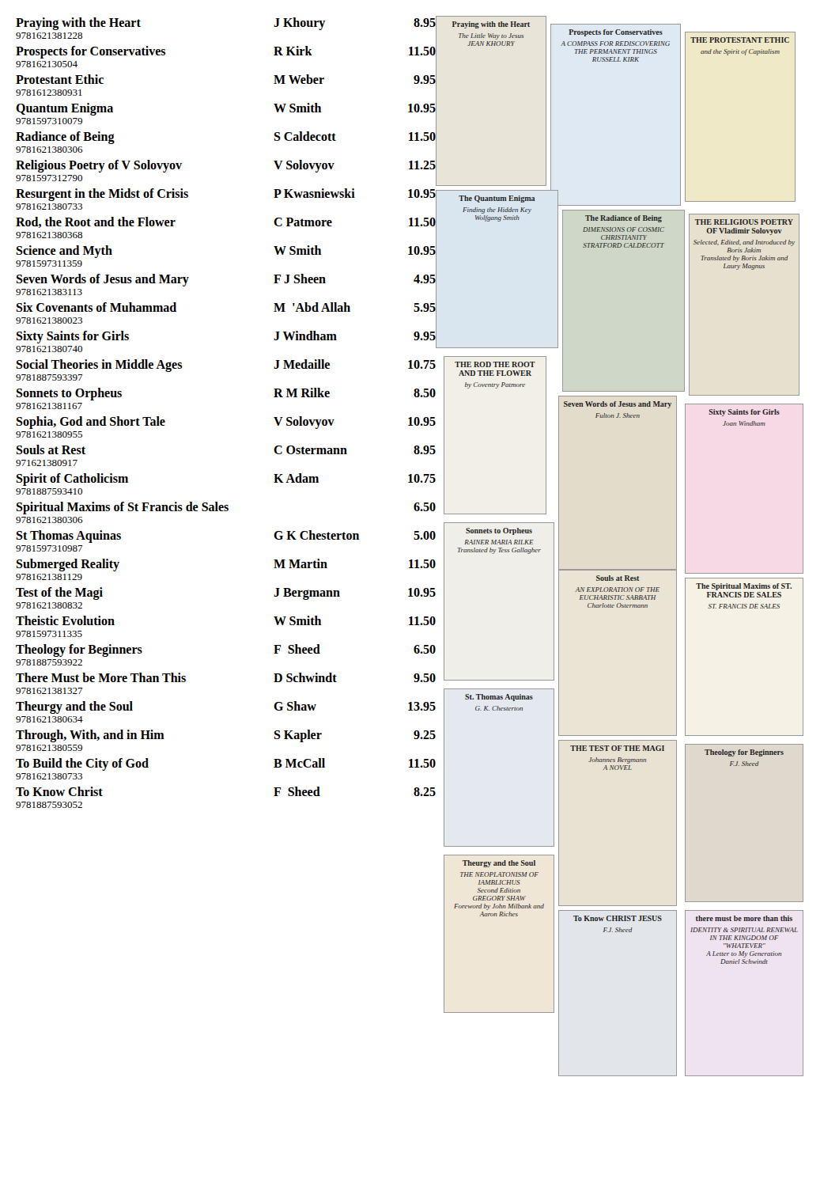Praying with the Heart J Khoury 8.95
9781621381228
Prospects for Conservatives R Kirk 11.50
978162130504
Protestant Ethic M Weber 9.95
9781612380931
Quantum Enigma W Smith 10.95
9781597310079
Radiance of Being S Caldecott 11.50
9781621380306
Religious Poetry of V Solovyov V Solovyov 11.25
9781597312790
Resurgent in the Midst of Crisis P Kwasniewski 10.95
9781621380733
Rod, the Root and the Flower C Patmore 11.50
9781621380368
Science and Myth W Smith 10.95
9781597311359
Seven Words of Jesus and Mary F J Sheen 4.95
9781621383113
Six Covenants of Muhammad M 'Abd Allah 5.95
9781621380023
Sixty Saints for Girls J Windham 9.95
9781621380740
Social Theories in Middle Ages J Medaille 10.75
9781887593397
Sonnets to Orpheus R M Rilke 8.50
9781621381167
Sophia, God and Short Tale V Solovyov 10.95
9781621380955
Souls at Rest C Ostermann 8.95
971621380917
Spirit of Catholicism K Adam 10.75
9781887593410
Spiritual Maxims of St Francis de Sales 6.50
9781621380306
St Thomas Aquinas G K Chesterton 5.00
9781597310987
Submerged Reality M Martin 11.50
9781621381129
Test of the Magi J Bergmann 10.95
9781621380832
Theistic Evolution W Smith 11.50
9781597311335
Theology for Beginners F Sheed 6.50
9781887593922
There Must be More Than This D Schwindt 9.50
9781621381327
Theurgy and the Soul G Shaw 13.95
9781621380634
Through, With, and in Him S Kapler 9.25
9781621380559
To Build the City of God B McCall 11.50
9781621380733
To Know Christ F Sheed 8.25
9781887593052
Praying with the Heart The Little Way to Jesus
JEAN KHOURY
Prospects for Conservatives A COMPASS FOR REDISCOVERING THE PERMANENT THINGS
RUSSELL KIRK
THE PROTESTANT ETHIC and the Spirit of Capitalism
The Quantum Enigma Finding the Hidden Key
Wolfgang Smith
The Radiance of Being DIMENSIONS OF COSMIC CHRISTIANITY
STRATFORD CALDECOTT
THE RELIGIOUS POETRY OF Vladimir Solovyov Selected, Edited, and Introduced by Boris Jakim
Translated by Boris Jakim and Laury Magnus
THE ROD THE ROOT AND THE FLOWER by Coventry Patmore
Seven Words of Jesus and Mary Fulton J. Sheen
Sixty Saints for Girls Joan Windham
Sonnets to Orpheus RAINER MARIA RILKE
Translated by Tess Gallagher
Souls at Rest AN EXPLORATION OF THE EUCHARISTIC SABBATH
Charlotte Ostermann
The Spiritual Maxims of ST. FRANCIS DE SALES ST. FRANCIS DE SALES
St. Thomas Aquinas G. K. Chesterton
THE TEST OF THE MAGI Johannes Bergmann
A NOVEL
Theology for Beginners F.J. Sheed
Theurgy and the Soul THE NEOPLATONISM OF IAMBLICHUS
Second Edition
GREGORY SHAW
Foreword by John Milbank and Aaron Riches
To Know CHRIST JESUS F.J. Sheed
there must be more than this IDENTITY & SPIRITUAL RENEWAL IN THE KINGDOM OF "WHATEVER"
A Letter to My Generation
Daniel Schwindt